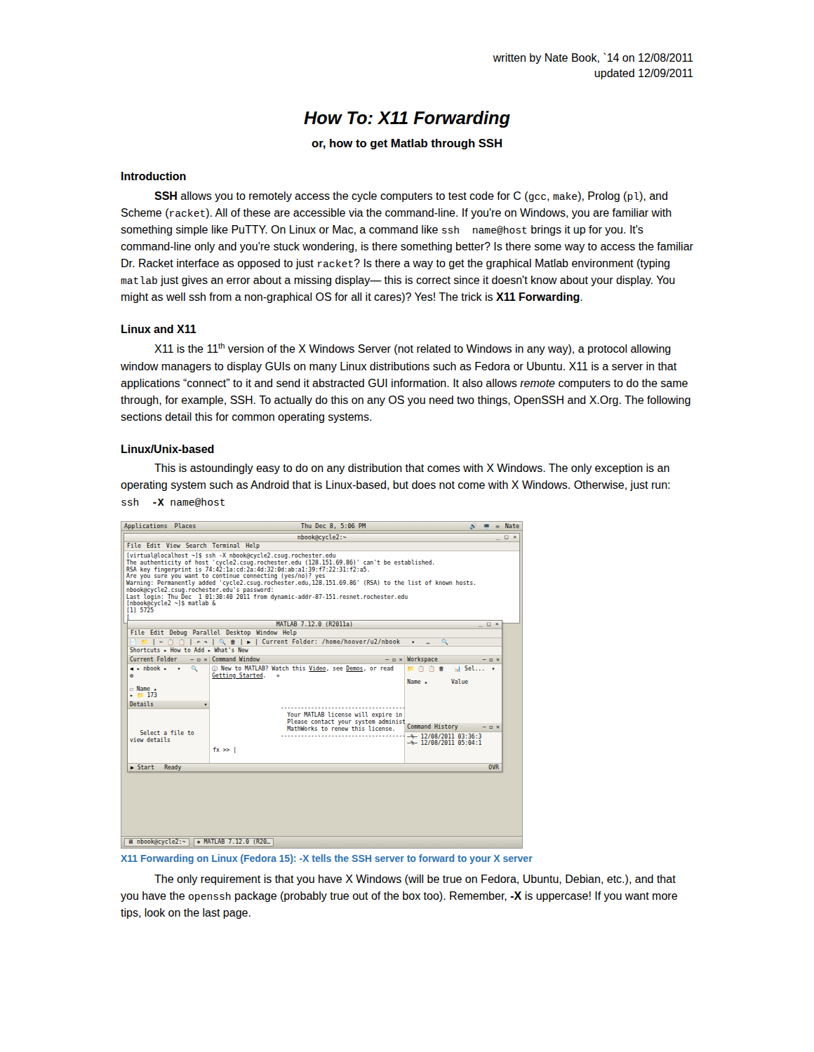written by Nate Book, `14 on 12/08/2011
updated 12/09/2011
How To: X11 Forwarding
or, how to get Matlab through SSH
Introduction
SSH allows you to remotely access the cycle computers to test code for C (gcc, make), Prolog (pl), and Scheme (racket). All of these are accessible via the command-line. If you're on Windows, you are familiar with something simple like PuTTY. On Linux or Mac, a command like ssh name@host brings it up for you. It's command-line only and you're stuck wondering, is there something better? Is there some way to access the familiar Dr. Racket interface as opposed to just racket? Is there a way to get the graphical Matlab environment (typing matlab just gives an error about a missing display— this is correct since it doesn't know about your display. You might as well ssh from a non-graphical OS for all it cares)? Yes! The trick is X11 Forwarding.
Linux and X11
X11 is the 11th version of the X Windows Server (not related to Windows in any way), a protocol allowing window managers to display GUIs on many Linux distributions such as Fedora or Ubuntu. X11 is a server in that applications “connect” to it and send it abstracted GUI information. It also allows remote computers to do the same through, for example, SSH. To actually do this on any OS you need two things, OpenSSH and X.Org. The following sections detail this for common operating systems.
Linux/Unix-based
This is astoundingly easy to do on any distribution that comes with X Windows. The only exception is an operating system such as Android that is Linux-based, but does not come with X Windows. Otherwise, just run: ssh -X name@host
Applications Places
Thu Dec 8, 5:06 PM
🔊💻✉Nate
nbook@cycle2:~_ □ ✕
File Edit View Search Terminal Help
[virtual@localhost ~]$ ssh -X nbook@cycle2.csug.rochester.edu The authenticity of host 'cycle2.csug.rochester.edu (128.151.69.86)' can't be established. RSA key fingerprint is 74:42:1a:cd:2a:4d:32:0d:ab:a1:39:f7:22:31:f2:a5. Are you sure you want to continue connecting (yes/no)? yes Warning: Permanently added 'cycle2.csug.rochester.edu,128.151.69.86' (RSA) to the list of known hosts. nbook@cycle2.csug.rochester.edu's password: Last login: Thu Dec 1 01:30:40 2011 from dynamic-addr-87-151.resnet.rochester.edu [nbook@cycle2 ~]$ matlab & [1] 5725 [
MATLAB 7.12.0 (R2011a)_ □ ✕
File Edit Debug Parallel Desktop Window Help
📄 📁 | ✂ 📋 📋 | ↶ ↷ | 🔍 🗑 | ▶ | Current Folder: /home/hoover/u2/nbook ▾ … 🔍
Shortcuts ▸ How to Add ▸ What's New
Current Folder— ◻ ✕
◀ ▸ nbook ▸ ▾ 🔍 ⚙
☐ Name ▴
▸ 📁 173
Details▾
Select a file to view details
Command Window— ◻ ✕
ⓘ New to MATLAB? Watch this Video, see Demos, or read Getting Started. ✕
--------------------------------------------- Your MATLAB license will expire in 55 days. Please contact your system administrator or MathWorks to renew this license. --------------------------------------------- fx >> |
Workspace— ◻ ✕
📁 📋 📋 🗑 📊 Sel... ▾
Name ▴ Value
Command History— ◻ ✕
—%— 12/08/2011 03:36:3
—%— 12/08/2011 05:04:1
▶ Start Ready OVR
🖥 nbook@cycle2:~ ❖ MATLAB 7.12.0 (R20…
X11 Forwarding on Linux (Fedora 15): -X tells the SSH server to forward to your X server
The only requirement is that you have X Windows (will be true on Fedora, Ubuntu, Debian, etc.), and that you have the openssh package (probably true out of the box too). Remember, -X is uppercase! If you want more tips, look on the last page.